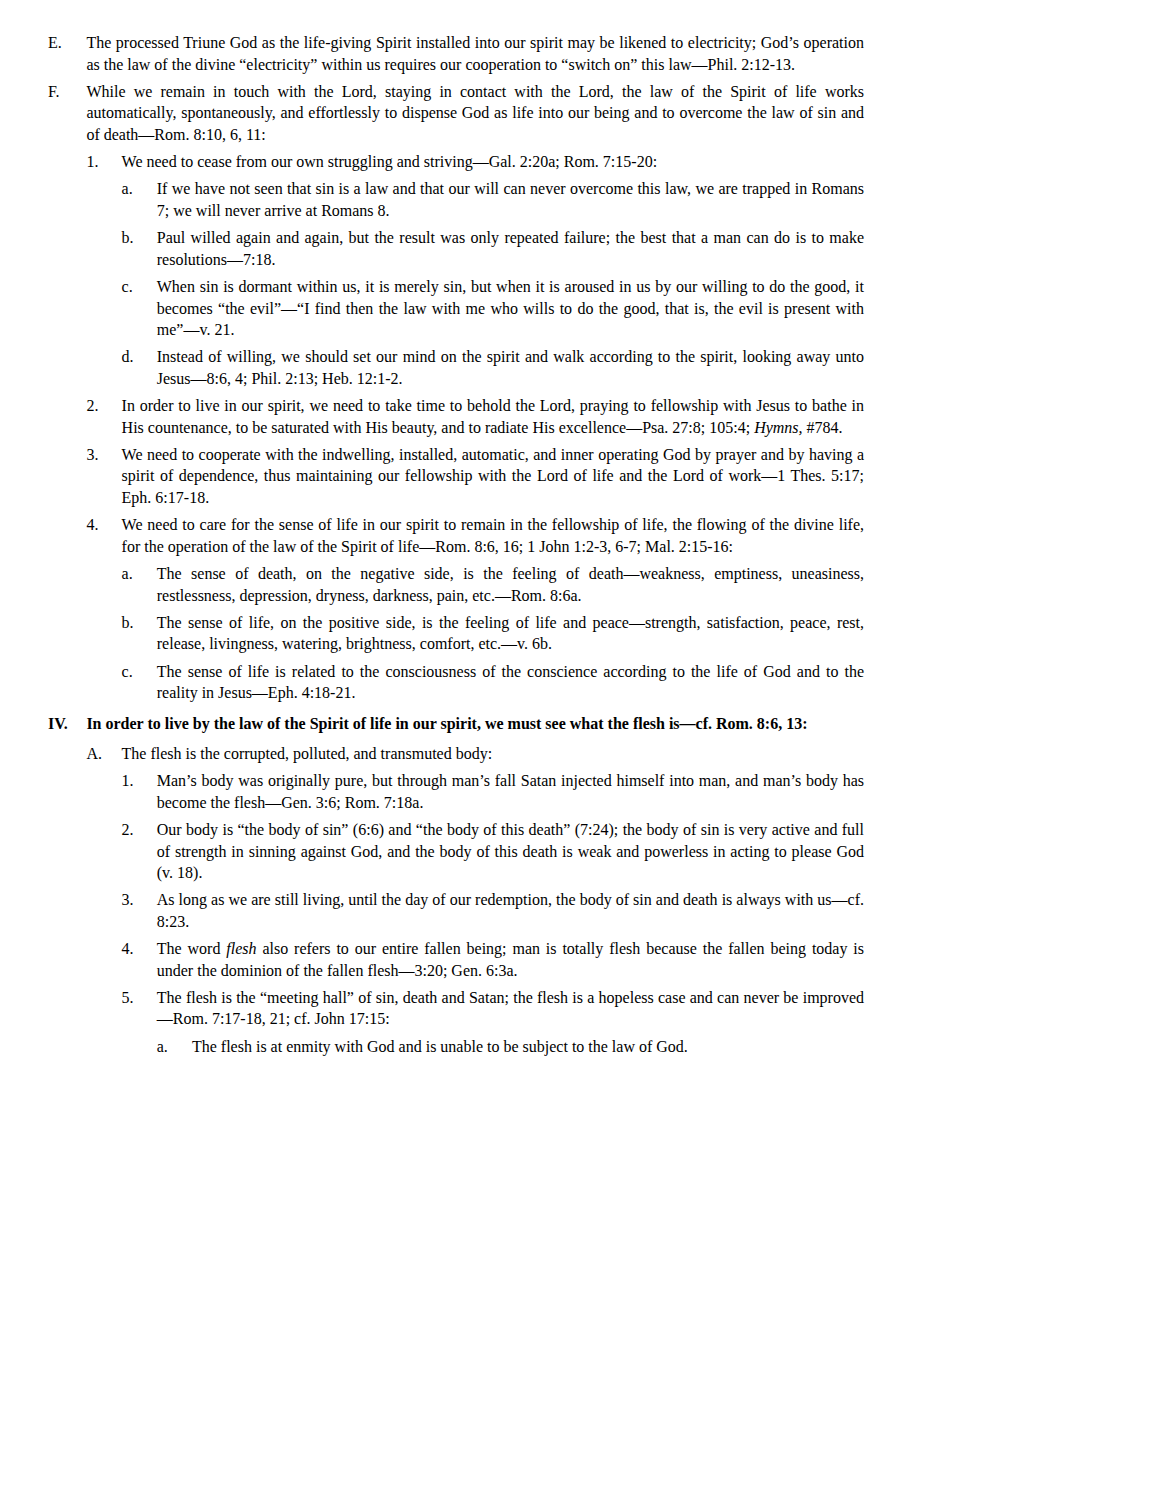E. The processed Triune God as the life-giving Spirit installed into our spirit may be likened to electricity; God’s operation as the law of the divine “electricity” within us requires our cooperation to “switch on” this law—Phil. 2:12-13.
F. While we remain in touch with the Lord, staying in contact with the Lord, the law of the Spirit of life works automatically, spontaneously, and effortlessly to dispense God as life into our being and to overcome the law of sin and of death—Rom. 8:10, 6, 11:
1. We need to cease from our own struggling and striving—Gal. 2:20a; Rom. 7:15-20:
a. If we have not seen that sin is a law and that our will can never overcome this law, we are trapped in Romans 7; we will never arrive at Romans 8.
b. Paul willed again and again, but the result was only repeated failure; the best that a man can do is to make resolutions—7:18.
c. When sin is dormant within us, it is merely sin, but when it is aroused in us by our willing to do the good, it becomes “the evil”—“I find then the law with me who wills to do the good, that is, the evil is present with me”—v. 21.
d. Instead of willing, we should set our mind on the spirit and walk according to the spirit, looking away unto Jesus—8:6, 4; Phil. 2:13; Heb. 12:1-2.
2. In order to live in our spirit, we need to take time to behold the Lord, praying to fellowship with Jesus to bathe in His countenance, to be saturated with His beauty, and to radiate His excellence—Psa. 27:8; 105:4; Hymns, #784.
3. We need to cooperate with the indwelling, installed, automatic, and inner operating God by prayer and by having a spirit of dependence, thus maintaining our fellowship with the Lord of life and the Lord of work—1 Thes. 5:17; Eph. 6:17-18.
4. We need to care for the sense of life in our spirit to remain in the fellowship of life, the flowing of the divine life, for the operation of the law of the Spirit of life—Rom. 8:6, 16; 1 John 1:2-3, 6-7; Mal. 2:15-16:
a. The sense of death, on the negative side, is the feeling of death—weakness, emptiness, uneasiness, restlessness, depression, dryness, darkness, pain, etc.—Rom. 8:6a.
b. The sense of life, on the positive side, is the feeling of life and peace—strength, satisfaction, peace, rest, release, livingness, watering, brightness, comfort, etc.—v. 6b.
c. The sense of life is related to the consciousness of the conscience according to the life of God and to the reality in Jesus—Eph. 4:18-21.
IV. In order to live by the law of the Spirit of life in our spirit, we must see what the flesh is—cf. Rom. 8:6, 13:
A. The flesh is the corrupted, polluted, and transmuted body:
1. Man’s body was originally pure, but through man’s fall Satan injected himself into man, and man’s body has become the flesh—Gen. 3:6; Rom. 7:18a.
2. Our body is “the body of sin” (6:6) and “the body of this death” (7:24); the body of sin is very active and full of strength in sinning against God, and the body of this death is weak and powerless in acting to please God (v. 18).
3. As long as we are still living, until the day of our redemption, the body of sin and death is always with us—cf. 8:23.
4. The word flesh also refers to our entire fallen being; man is totally flesh because the fallen being today is under the dominion of the fallen flesh—3:20; Gen. 6:3a.
5. The flesh is the “meeting hall” of sin, death and Satan; the flesh is a hopeless case and can never be improved—Rom. 7:17-18, 21; cf. John 17:15:
a. The flesh is at enmity with God and is unable to be subject to the law of God.